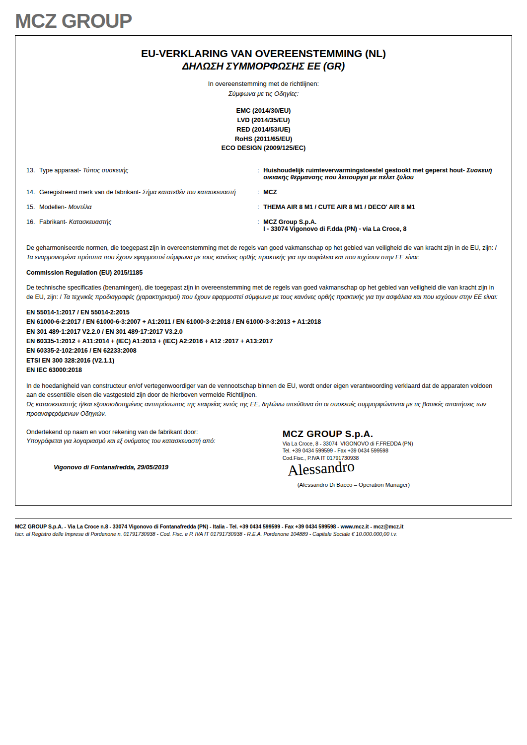MCZ GROUP
EU-VERKLARING VAN OVEREENSTEMMING (NL)
ΔΗΛΩΣΗ ΣΥΜΜΟΡΦΩΣΗΣ ΕΕ (GR)
In overeenstemming met de richtlijnen:
Σύμφωνα με τις Οδηγίες:
EMC (2014/30/EU)
LVD (2014/35/EU)
RED (2014/53/UE)
RoHS (2011/65/EU)
ECO DESIGN (2009/125/EC)
| 13. | Type apparaat- Τύπος συσκευής | : | Huishoudelijk ruimteverwarmingstoestel gestookt met geperst hout- Συσκευή οικιακής θέρμανσης που λειτουργεί με πέλετ ξύλου |
| 14. | Geregistreerd merk van de fabrikant- Σήμα κατατεθέν του κατασκευαστή | : | MCZ |
| 15. | Modellen- Μοντέλα | : | THEMA AIR 8 M1 / CUTE AIR 8 M1 / DECO' AIR 8 M1 |
| 16. | Fabrikant- Κατασκευαστής | : | MCZ Group S.p.A. I - 33074 Vigonovo di F.dda (PN) - via La Croce, 8 |
De geharmoniseerde normen, die toegepast zijn in overeenstemming met de regels van goed vakmanschap op het gebied van veiligheid die van kracht zijn in de EU, zijn: / Τα εναρμονισμένα πρότυπα που έχουν εφαρμοστεί σύμφωνα με τους κανόνες ορθής πρακτικής για την ασφάλεια και που ισχύουν στην ΕΕ είναι:
Commission Regulation (EU) 2015/1185
De technische specificaties (benamingen), die toegepast zijn in overeenstemming met de regels van goed vakmanschap op het gebied van veiligheid die van kracht zijn in de EU, zijn: / Τα τεχνικές προδιαγραφές (χαρακτηρισμοί) που έχουν εφαρμοστεί σύμφωνα με τους κανόνες ορθής πρακτικής για την ασφάλεια και που ισχύουν στην ΕΕ είναι:
EN 55014-1:2017 / EN 55014-2:2015
EN 61000-6-2:2017 / EN 61000-6-3:2007 + A1:2011 / EN 61000-3-2:2018 / EN 61000-3-3:2013 + A1:2018
EN 301 489-1:2017 V2.2.0 / EN 301 489-17:2017 V3.2.0
EN 60335-1:2012 + A11:2014 + (IEC) A1:2013 + (IEC) A2:2016 + A12 :2017 + A13:2017
EN 60335-2-102:2016 / EN 62233:2008
ETSI EN 300 328:2016 (V2.1.1)
EN IEC 63000:2018
In de hoedanigheid van constructeur en/of vertegenwoordiger van de vennootschap binnen de EU, wordt onder eigen verantwoording verklaard dat de apparaten voldoen aan de essentiële eisen die vastgesteld zijn door de hierboven vermelde Richtlijnen.
Ως κατασκευαστής ή/και εξουσιοδοτημένος αντιπρόσωπος της εταιρείας εντός της ΕΕ, δηλώνω υπεύθυνα ότι οι συσκευές συμμορφώνονται με τις βασικές απαιτήσεις των προαναφερόμενων Οδηγιών.
Ondertekend op naam en voor rekening van de fabrikant door:
Υπογράφεται για λογαριασμό και εξ ονόματος του κατασκευαστή από:
Vigonovo di Fontanafredda, 29/05/2019
MCZ GROUP S.p.A.
Via La Croce, 8 - 33074 VIGONOVO di F.FREDDA (PN)
Tel. +39 0434 599599 - Fax +39 0434 599598
Cod.Fisc., P.IVA IT 01791730938
Alessandro
(Alessandro Di Bacco – Operation Manager)
MCZ GROUP S.p.A. - Via La Croce n.8 - 33074 Vigonovo di Fontanafredda (PN) - Italia - Tel. +39 0434 599599 - Fax +39 0434 599598 - www.mcz.it - mcz@mcz.it
Iscr. al Registro delle Imprese di Pordenone n. 01791730938 - Cod. Fisc. e P. IVA IT 01791730938 - R.E.A. Pordenone 104889 - Capitale Sociale € 10.000.000,00 i.v.